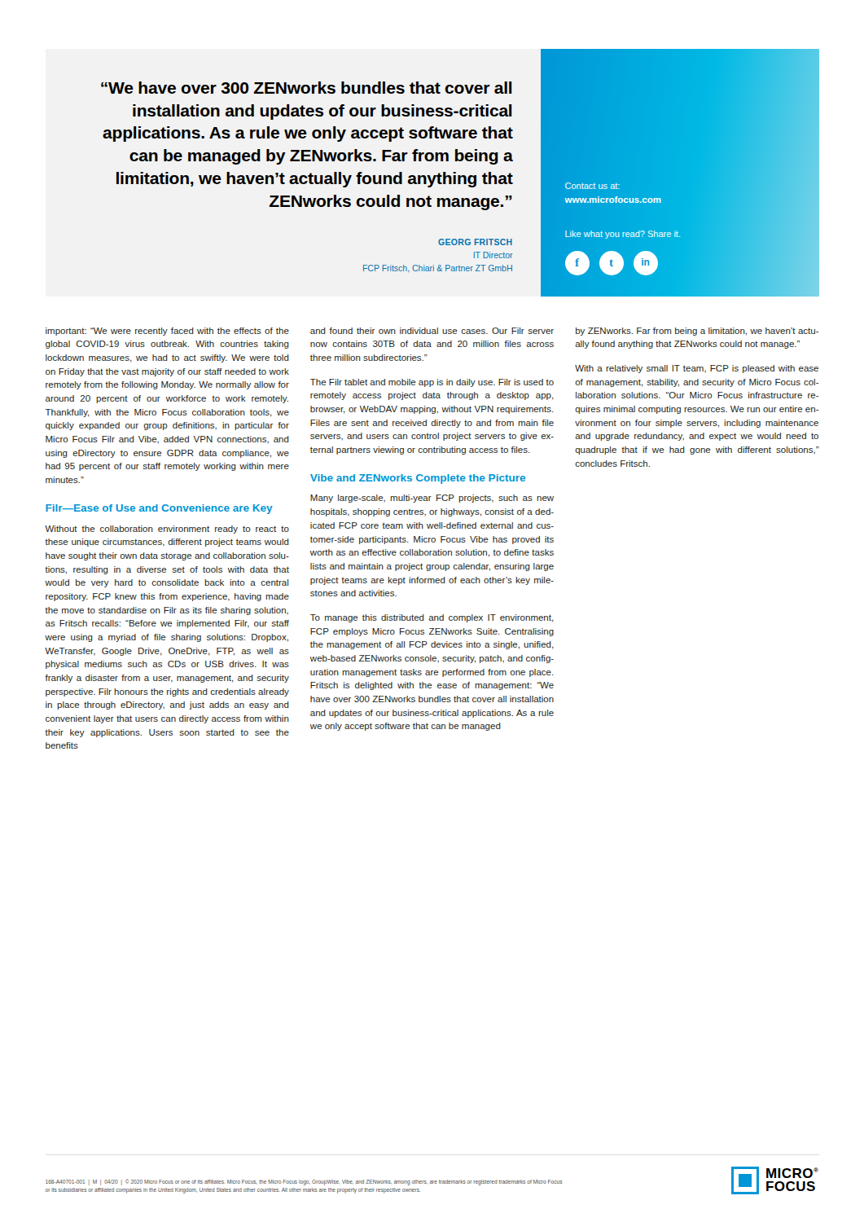“We have over 300 ZENworks bundles that cover all installation and updates of our business-critical applications. As a rule we only accept software that can be managed by ZENworks. Far from being a limitation, we haven’t actually found anything that ZENworks could not manage.”
GEORG FRITSCH
IT Director
FCP Fritsch, Chiari & Partner ZT GmbH
Contact us at:
www.microfocus.com
Like what you read? Share it.
f t in
important: “We were recently faced with the effects of the global COVID-19 virus outbreak. With countries taking lockdown measures, we had to act swiftly. We were told on Friday that the vast majority of our staff needed to work remotely from the following Monday. We normally allow for around 20 percent of our workforce to work remotely. Thankfully, with the Micro Focus collaboration tools, we quickly expanded our group definitions, in particular for Micro Focus Filr and Vibe, added VPN connections, and using eDirectory to ensure GDPR data compliance, we had 95 percent of our staff remotely working within mere minutes.”
Filr—Ease of Use and Convenience are Key
Without the collaboration environment ready to react to these unique circumstances, different project teams would have sought their own data storage and collaboration solutions, resulting in a diverse set of tools with data that would be very hard to consolidate back into a central repository. FCP knew this from experience, having made the move to standardise on Filr as its file sharing solution, as Fritsch recalls: “Before we implemented Filr, our staff were using a myriad of file sharing solutions: Dropbox, WeTransfer, Google Drive, OneDrive, FTP, as well as physical mediums such as CDs or USB drives. It was frankly a disaster from a user, management, and security perspective. Filr honours the rights and credentials already in place through eDirectory, and just adds an easy and convenient layer that users can directly access from within their key applications. Users soon started to see the benefits
and found their own individual use cases. Our Filr server now contains 30TB of data and 20 million files across three million subdirectories.”
The Filr tablet and mobile app is in daily use. Filr is used to remotely access project data through a desktop app, browser, or WebDAV mapping, without VPN requirements. Files are sent and received directly to and from main file servers, and users can control project servers to give external partners viewing or contributing access to files.
Vibe and ZENworks Complete the Picture
Many large-scale, multi-year FCP projects, such as new hospitals, shopping centres, or highways, consist of a dedicated FCP core team with well-defined external and customer-side participants. Micro Focus Vibe has proved its worth as an effective collaboration solution, to define tasks lists and maintain a project group calendar, ensuring large project teams are kept informed of each other’s key milestones and activities.
To manage this distributed and complex IT environment, FCP employs Micro Focus ZENworks Suite. Centralising the management of all FCP devices into a single, unified, web-based ZENworks console, security, patch, and configuration management tasks are performed from one place. Fritsch is delighted with the ease of management: “We have over 300 ZENworks bundles that cover all installation and updates of our business-critical applications. As a rule we only accept software that can be managed
by ZENworks. Far from being a limitation, we haven’t actually found anything that ZENworks could not manage.”
With a relatively small IT team, FCP is pleased with ease of management, stability, and security of Micro Focus collaboration solutions. “Our Micro Focus infrastructure requires minimal computing resources. We run our entire environment on four simple servers, including maintenance and upgrade redundancy, and expect we would need to quadruple that if we had gone with different solutions,” concludes Fritsch.
168-A40701-001 | M | 04/20 | © 2020 Micro Focus or one of its affiliates. Micro Focus, the Micro Focus logo, GroupWise, Vibe, and ZENworks, among others, are trademarks or registered trademarks of Micro Focus or its subsidiaries or affiliated companies in the United Kingdom, United States and other countries. All other marks are the property of their respective owners.
MICRO®
FOCUS